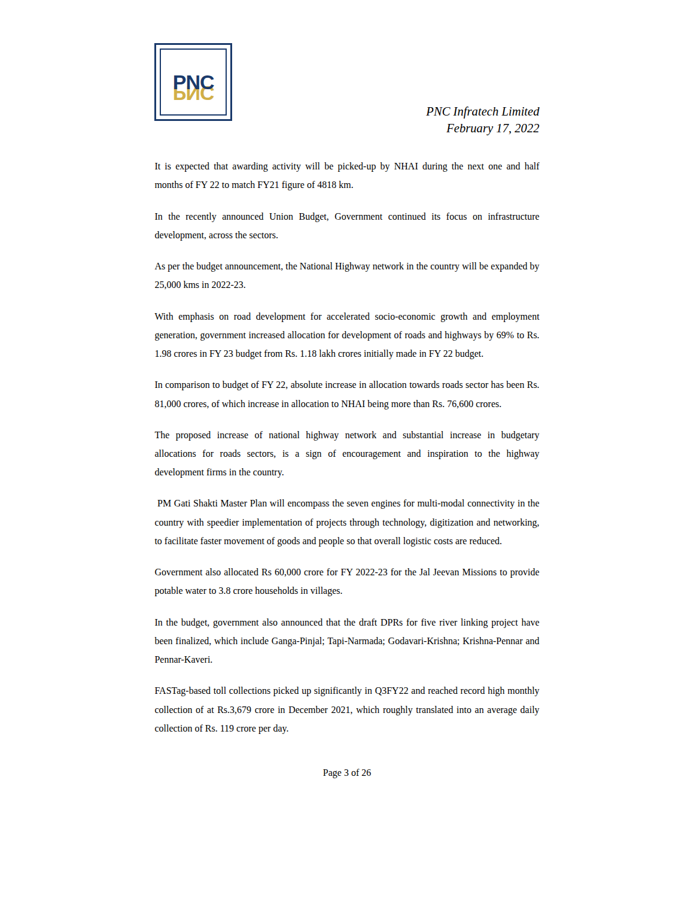PNC PNC
PNC Infratech Limited
February 17, 2022
It is expected that awarding activity will be picked-up by NHAI during the next one and half months of FY 22 to match FY21 figure of 4818 km.
In the recently announced Union Budget, Government continued its focus on infrastructure development, across the sectors.
As per the budget announcement, the National Highway network in the country will be expanded by 25,000 kms in 2022-23.
With emphasis on road development for accelerated socio-economic growth and employment generation, government increased allocation for development of roads and highways by 69% to Rs. 1.98 crores in FY 23 budget from Rs. 1.18 lakh crores initially made in FY 22 budget.
In comparison to budget of FY 22, absolute increase in allocation towards roads sector has been Rs. 81,000 crores, of which increase in allocation to NHAI being more than Rs. 76,600 crores.
The proposed increase of national highway network and substantial increase in budgetary allocations for roads sectors, is a sign of encouragement and inspiration to the highway development firms in the country.
PM Gati Shakti Master Plan will encompass the seven engines for multi-modal connectivity in the country with speedier implementation of projects through technology, digitization and networking, to facilitate faster movement of goods and people so that overall logistic costs are reduced.
Government also allocated Rs 60,000 crore for FY 2022-23 for the Jal Jeevan Missions to provide potable water to 3.8 crore households in villages.
In the budget, government also announced that the draft DPRs for five river linking project have been finalized, which include Ganga-Pinjal; Tapi-Narmada; Godavari-Krishna; Krishna-Pennar and Pennar-Kaveri.
FASTag-based toll collections picked up significantly in Q3FY22 and reached record high monthly collection of at Rs.3,679 crore in December 2021, which roughly translated into an average daily collection of Rs. 119 crore per day.
Page 3 of 26